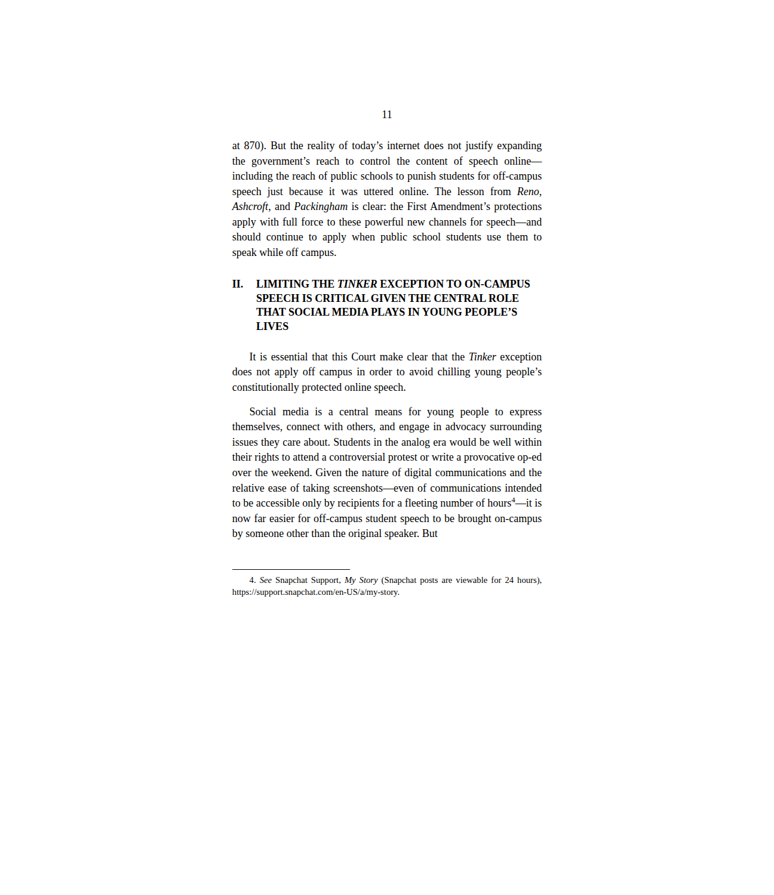11
at 870). But the reality of today’s internet does not justify expanding the government’s reach to control the content of speech online—including the reach of public schools to punish students for off-campus speech just because it was uttered online. The lesson from Reno, Ashcroft, and Packingham is clear: the First Amendment’s protections apply with full force to these powerful new channels for speech—and should continue to apply when public school students use them to speak while off campus.
II. Limiting the Tinker Exception to On-Campus Speech Is Critical Given the Central Role That Social Media Plays in Young People’s Lives
It is essential that this Court make clear that the Tinker exception does not apply off campus in order to avoid chilling young people’s constitutionally protected online speech.
Social media is a central means for young people to express themselves, connect with others, and engage in advocacy surrounding issues they care about. Students in the analog era would be well within their rights to attend a controversial protest or write a provocative op-ed over the weekend. Given the nature of digital communications and the relative ease of taking screenshots—even of communications intended to be accessible only by recipients for a fleeting number of hours4—it is now far easier for off-campus student speech to be brought on-campus by someone other than the original speaker. But
4. See Snapchat Support, My Story (Snapchat posts are viewable for 24 hours), https://support.snapchat.com/en-US/a/my-story.